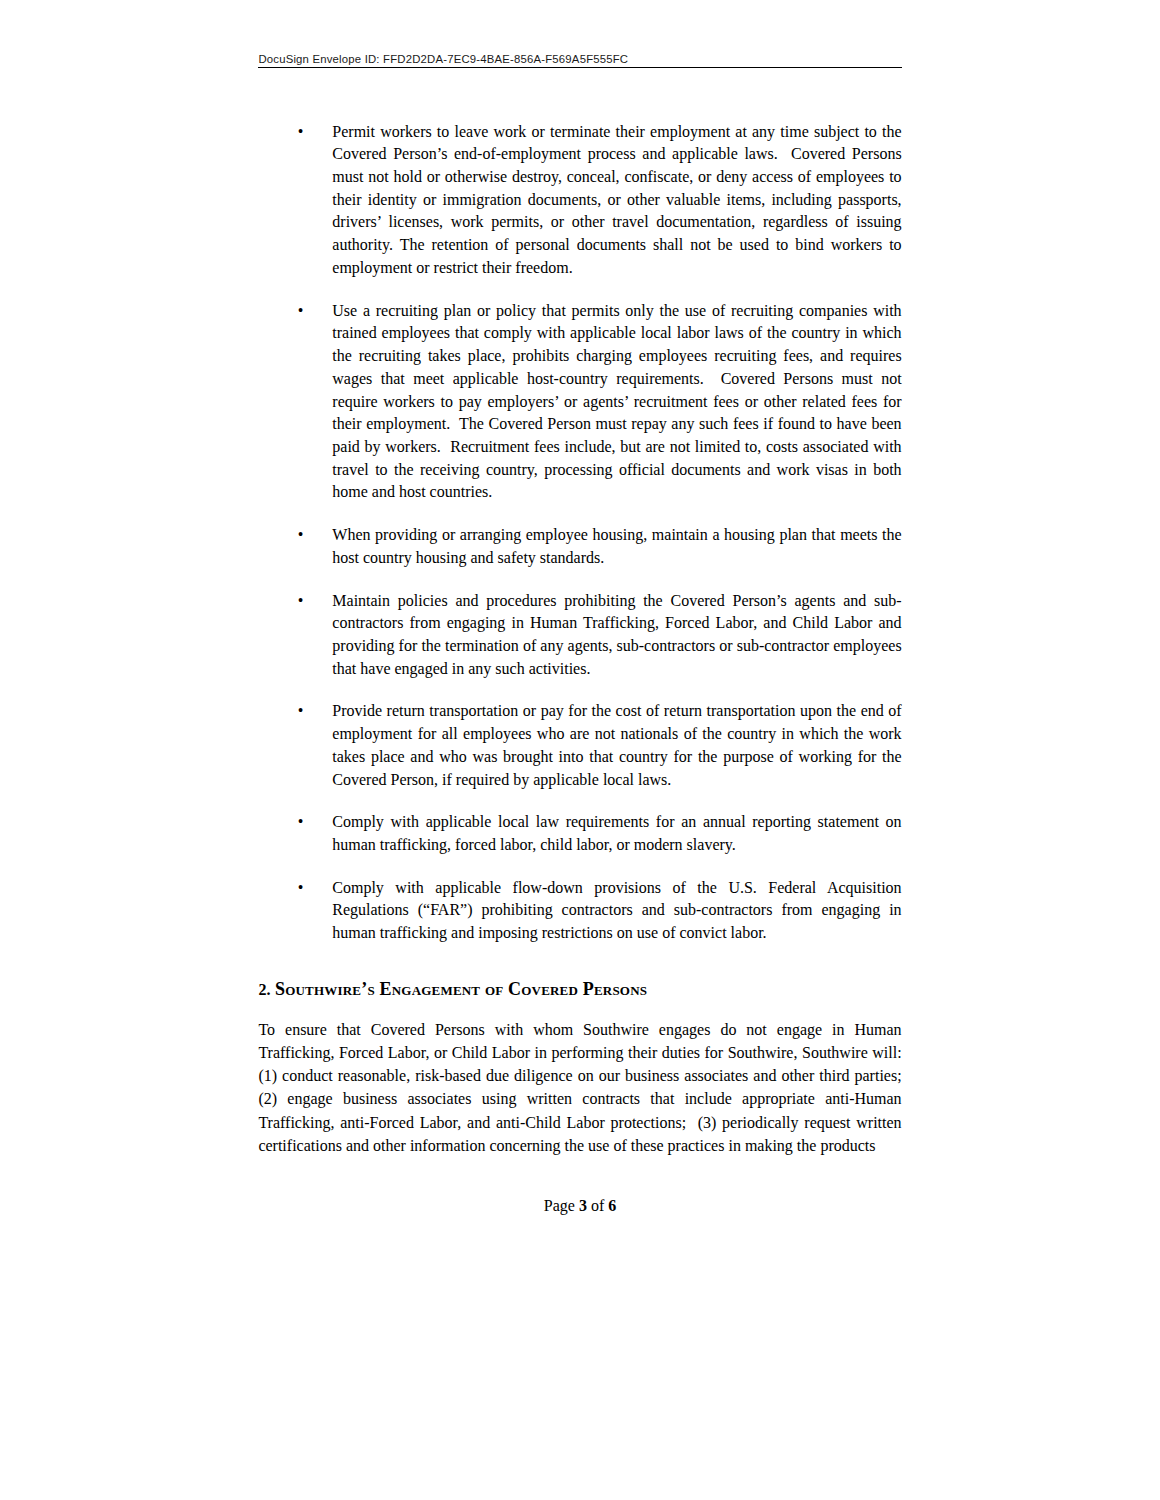DocuSign Envelope ID: FFD2D2DA-7EC9-4BAE-856A-F569A5F555FC
Permit workers to leave work or terminate their employment at any time subject to the Covered Person’s end-of-employment process and applicable laws. Covered Persons must not hold or otherwise destroy, conceal, confiscate, or deny access of employees to their identity or immigration documents, or other valuable items, including passports, drivers’ licenses, work permits, or other travel documentation, regardless of issuing authority. The retention of personal documents shall not be used to bind workers to employment or restrict their freedom.
Use a recruiting plan or policy that permits only the use of recruiting companies with trained employees that comply with applicable local labor laws of the country in which the recruiting takes place, prohibits charging employees recruiting fees, and requires wages that meet applicable host-country requirements. Covered Persons must not require workers to pay employers’ or agents’ recruitment fees or other related fees for their employment. The Covered Person must repay any such fees if found to have been paid by workers. Recruitment fees include, but are not limited to, costs associated with travel to the receiving country, processing official documents and work visas in both home and host countries.
When providing or arranging employee housing, maintain a housing plan that meets the host country housing and safety standards.
Maintain policies and procedures prohibiting the Covered Person’s agents and sub-contractors from engaging in Human Trafficking, Forced Labor, and Child Labor and providing for the termination of any agents, sub-contractors or sub-contractor employees that have engaged in any such activities.
Provide return transportation or pay for the cost of return transportation upon the end of employment for all employees who are not nationals of the country in which the work takes place and who was brought into that country for the purpose of working for the Covered Person, if required by applicable local laws.
Comply with applicable local law requirements for an annual reporting statement on human trafficking, forced labor, child labor, or modern slavery.
Comply with applicable flow-down provisions of the U.S. Federal Acquisition Regulations (“FAR”) prohibiting contractors and sub-contractors from engaging in human trafficking and imposing restrictions on use of convict labor.
2. Southwire’s Engagement of Covered Persons
To ensure that Covered Persons with whom Southwire engages do not engage in Human Trafficking, Forced Labor, or Child Labor in performing their duties for Southwire, Southwire will: (1) conduct reasonable, risk-based due diligence on our business associates and other third parties; (2) engage business associates using written contracts that include appropriate anti-Human Trafficking, anti-Forced Labor, and anti-Child Labor protections; (3) periodically request written certifications and other information concerning the use of these practices in making the products
Page 3 of 6